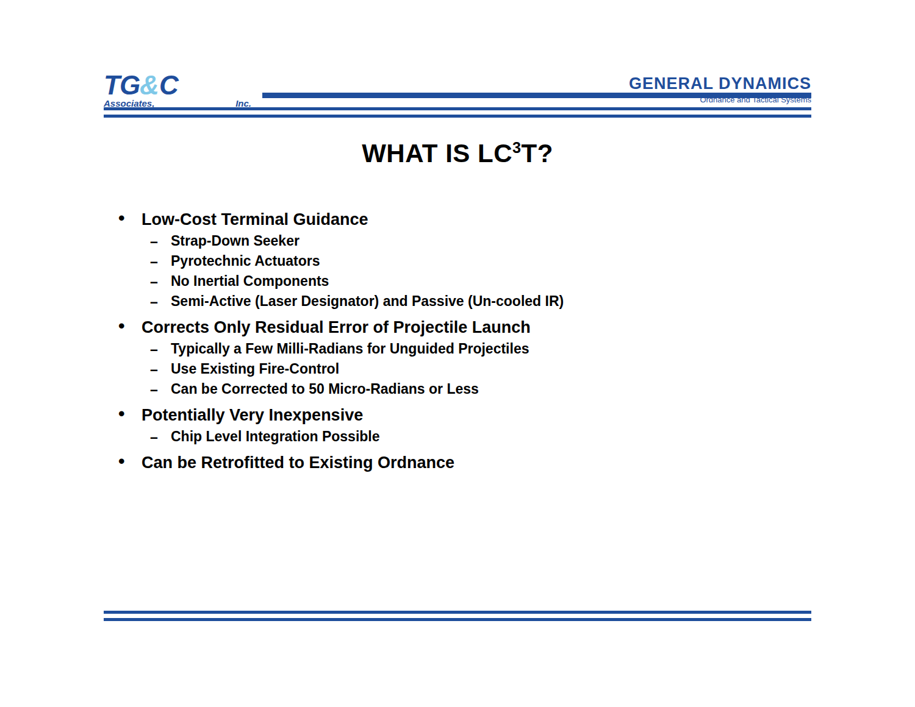TG&C
Associates, Inc.
GENERAL DYNAMICS
Ordnance and Tactical Systems
WHAT IS LC3T?
Low-Cost Terminal Guidance
Strap-Down Seeker
Pyrotechnic Actuators
No Inertial Components
Semi-Active (Laser Designator) and Passive (Un-cooled IR)
Corrects Only Residual Error of Projectile Launch
Typically a Few Milli-Radians for Unguided Projectiles
Use Existing Fire-Control
Can be Corrected to 50 Micro-Radians or Less
Potentially Very Inexpensive
Chip Level Integration Possible
Can be Retrofitted to Existing Ordnance